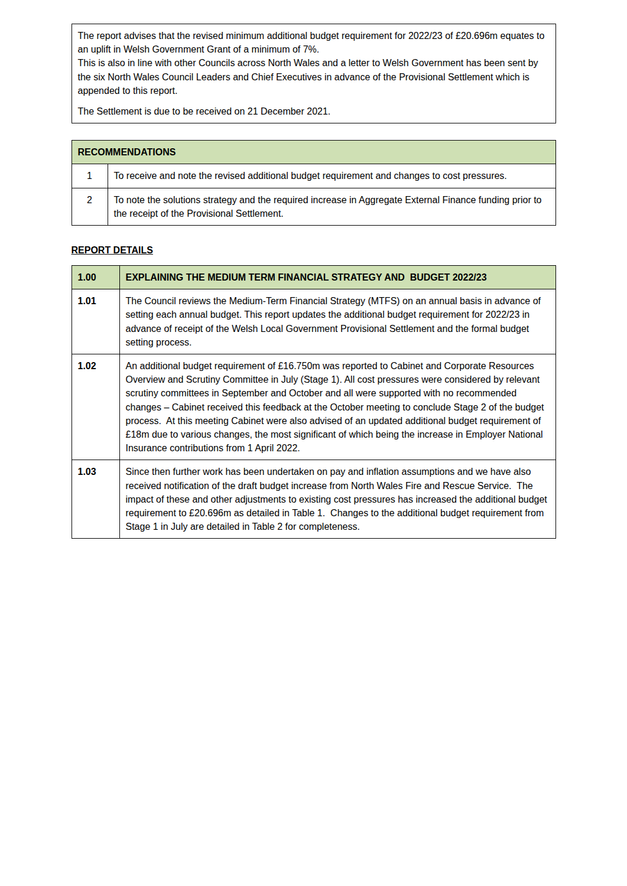| The report advises that the revised minimum additional budget requirement for 2022/23 of £20.696m equates to an uplift in Welsh Government Grant of a minimum of 7%. This is also in line with other Councils across North Wales and a letter to Welsh Government has been sent by the six North Wales Council Leaders and Chief Executives in advance of the Provisional Settlement which is appended to this report. The Settlement is due to be received on 21 December 2021. |
| RECOMMENDATIONS |
| 1 | To receive and note the revised additional budget requirement and changes to cost pressures. |
| 2 | To note the solutions strategy and the required increase in Aggregate External Finance funding prior to the receipt of the Provisional Settlement. |
REPORT DETAILS
| 1.00 | EXPLAINING THE MEDIUM TERM FINANCIAL STRATEGY AND BUDGET 2022/23 |
| 1.01 | The Council reviews the Medium-Term Financial Strategy (MTFS) on an annual basis in advance of setting each annual budget. This report updates the additional budget requirement for 2022/23 in advance of receipt of the Welsh Local Government Provisional Settlement and the formal budget setting process. |
| 1.02 | An additional budget requirement of £16.750m was reported to Cabinet and Corporate Resources Overview and Scrutiny Committee in July (Stage 1). All cost pressures were considered by relevant scrutiny committees in September and October and all were supported with no recommended changes – Cabinet received this feedback at the October meeting to conclude Stage 2 of the budget process. At this meeting Cabinet were also advised of an updated additional budget requirement of £18m due to various changes, the most significant of which being the increase in Employer National Insurance contributions from 1 April 2022. |
| 1.03 | Since then further work has been undertaken on pay and inflation assumptions and we have also received notification of the draft budget increase from North Wales Fire and Rescue Service. The impact of these and other adjustments to existing cost pressures has increased the additional budget requirement to £20.696m as detailed in Table 1. Changes to the additional budget requirement from Stage 1 in July are detailed in Table 2 for completeness. |